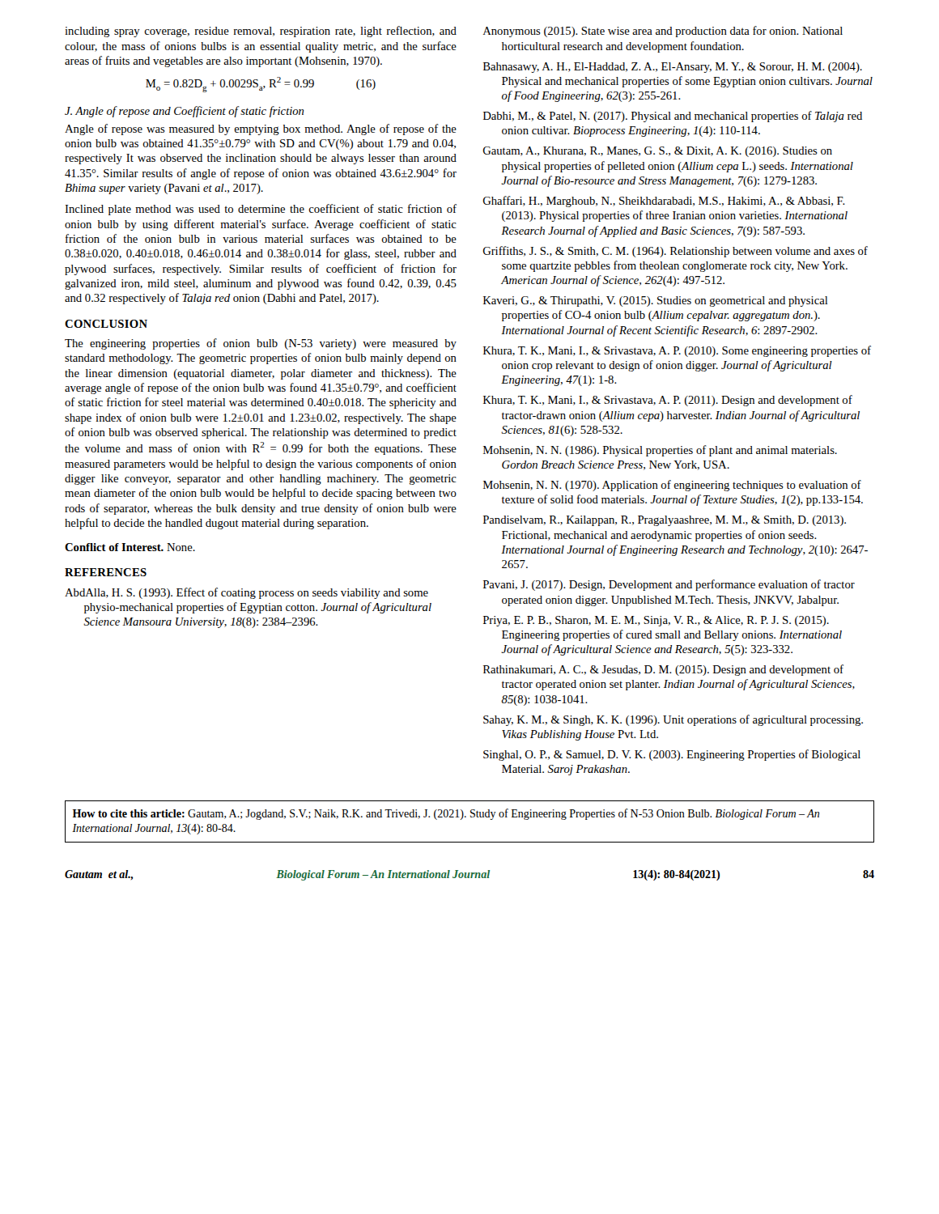including spray coverage, residue removal, respiration rate, light reflection, and colour, the mass of onions bulbs is an essential quality metric, and the surface areas of fruits and vegetables are also important (Mohsenin, 1970).
Mo = 0.82Dg + 0.0029Sa, R2 = 0.99 (16)
J. Angle of repose and Coefficient of static friction
Angle of repose was measured by emptying box method. Angle of repose of the onion bulb was obtained 41.35°±0.79° with SD and CV(%) about 1.79 and 0.04, respectively It was observed the inclination should be always lesser than around 41.35°. Similar results of angle of repose of onion was obtained 43.6±2.904° for Bhima super variety (Pavani et al., 2017).
Inclined plate method was used to determine the coefficient of static friction of onion bulb by using different material's surface. Average coefficient of static friction of the onion bulb in various material surfaces was obtained to be 0.38±0.020, 0.40±0.018, 0.46±0.014 and 0.38±0.014 for glass, steel, rubber and plywood surfaces, respectively. Similar results of coefficient of friction for galvanized iron, mild steel, aluminum and plywood was found 0.42, 0.39, 0.45 and 0.32 respectively of Talaja red onion (Dabhi and Patel, 2017).
Conclusion
The engineering properties of onion bulb (N-53 variety) were measured by standard methodology. The geometric properties of onion bulb mainly depend on the linear dimension (equatorial diameter, polar diameter and thickness). The average angle of repose of the onion bulb was found 41.35±0.79°, and coefficient of static friction for steel material was determined 0.40±0.018. The sphericity and shape index of onion bulb were 1.2±0.01 and 1.23±0.02, respectively. The shape of onion bulb was observed spherical. The relationship was determined to predict the volume and mass of onion with R2 = 0.99 for both the equations. These measured parameters would be helpful to design the various components of onion digger like conveyor, separator and other handling machinery. The geometric mean diameter of the onion bulb would be helpful to decide spacing between two rods of separator, whereas the bulk density and true density of onion bulb were helpful to decide the handled dugout material during separation.
Conflict of Interest. None.
References
AbdAlla, H. S. (1993). Effect of coating process on seeds viability and some physio-mechanical properties of Egyptian cotton. Journal of Agricultural Science Mansoura University, 18(8): 2384–2396.
Anonymous (2015). State wise area and production data for onion. National horticultural research and development foundation.
Bahnasawy, A. H., El-Haddad, Z. A., El-Ansary, M. Y., & Sorour, H. M. (2004). Physical and mechanical properties of some Egyptian onion cultivars. Journal of Food Engineering, 62(3): 255-261.
Dabhi, M., & Patel, N. (2017). Physical and mechanical properties of Talaja red onion cultivar. Bioprocess Engineering, 1(4): 110-114.
Gautam, A., Khurana, R., Manes, G. S., & Dixit, A. K. (2016). Studies on physical properties of pelleted onion (Allium cepa L.) seeds. International Journal of Bio-resource and Stress Management, 7(6): 1279-1283.
Ghaffari, H., Marghoub, N., Sheikhdarabadi, M.S., Hakimi, A., & Abbasi, F. (2013). Physical properties of three Iranian onion varieties. International Research Journal of Applied and Basic Sciences, 7(9): 587-593.
Griffiths, J. S., & Smith, C. M. (1964). Relationship between volume and axes of some quartzite pebbles from theolean conglomerate rock city, New York. American Journal of Science, 262(4): 497-512.
Kaveri, G., & Thirupathi, V. (2015). Studies on geometrical and physical properties of CO-4 onion bulb (Allium cepalvar. aggregatum don.). International Journal of Recent Scientific Research, 6: 2897-2902.
Khura, T. K., Mani, I., & Srivastava, A. P. (2010). Some engineering properties of onion crop relevant to design of onion digger. Journal of Agricultural Engineering, 47(1): 1-8.
Khura, T. K., Mani, I., & Srivastava, A. P. (2011). Design and development of tractor-drawn onion (Allium cepa) harvester. Indian Journal of Agricultural Sciences, 81(6): 528-532.
Mohsenin, N. N. (1986). Physical properties of plant and animal materials. Gordon Breach Science Press, New York, USA.
Mohsenin, N. N. (1970). Application of engineering techniques to evaluation of texture of solid food materials. Journal of Texture Studies, 1(2), pp.133-154.
Pandiselvam, R., Kailappan, R., Pragalyaashree, M. M., & Smith, D. (2013). Frictional, mechanical and aerodynamic properties of onion seeds. International Journal of Engineering Research and Technology, 2(10): 2647-2657.
Pavani, J. (2017). Design, Development and performance evaluation of tractor operated onion digger. Unpublished M.Tech. Thesis, JNKVV, Jabalpur.
Priya, E. P. B., Sharon, M. E. M., Sinja, V. R., & Alice, R. P. J. S. (2015). Engineering properties of cured small and Bellary onions. International Journal of Agricultural Science and Research, 5(5): 323-332.
Rathinakumari, A. C., & Jesudas, D. M. (2015). Design and development of tractor operated onion set planter. Indian Journal of Agricultural Sciences, 85(8): 1038-1041.
Sahay, K. M., & Singh, K. K. (1996). Unit operations of agricultural processing. Vikas Publishing House Pvt. Ltd.
Singhal, O. P., & Samuel, D. V. K. (2003). Engineering Properties of Biological Material. Saroj Prakashan.
How to cite this article: Gautam, A.; Jogdand, S.V.; Naik, R.K. and Trivedi, J. (2021). Study of Engineering Properties of N-53 Onion Bulb. Biological Forum – An International Journal, 13(4): 80-84.
Gautam et al., Biological Forum – An International Journal 13(4): 80-84(2021) 84